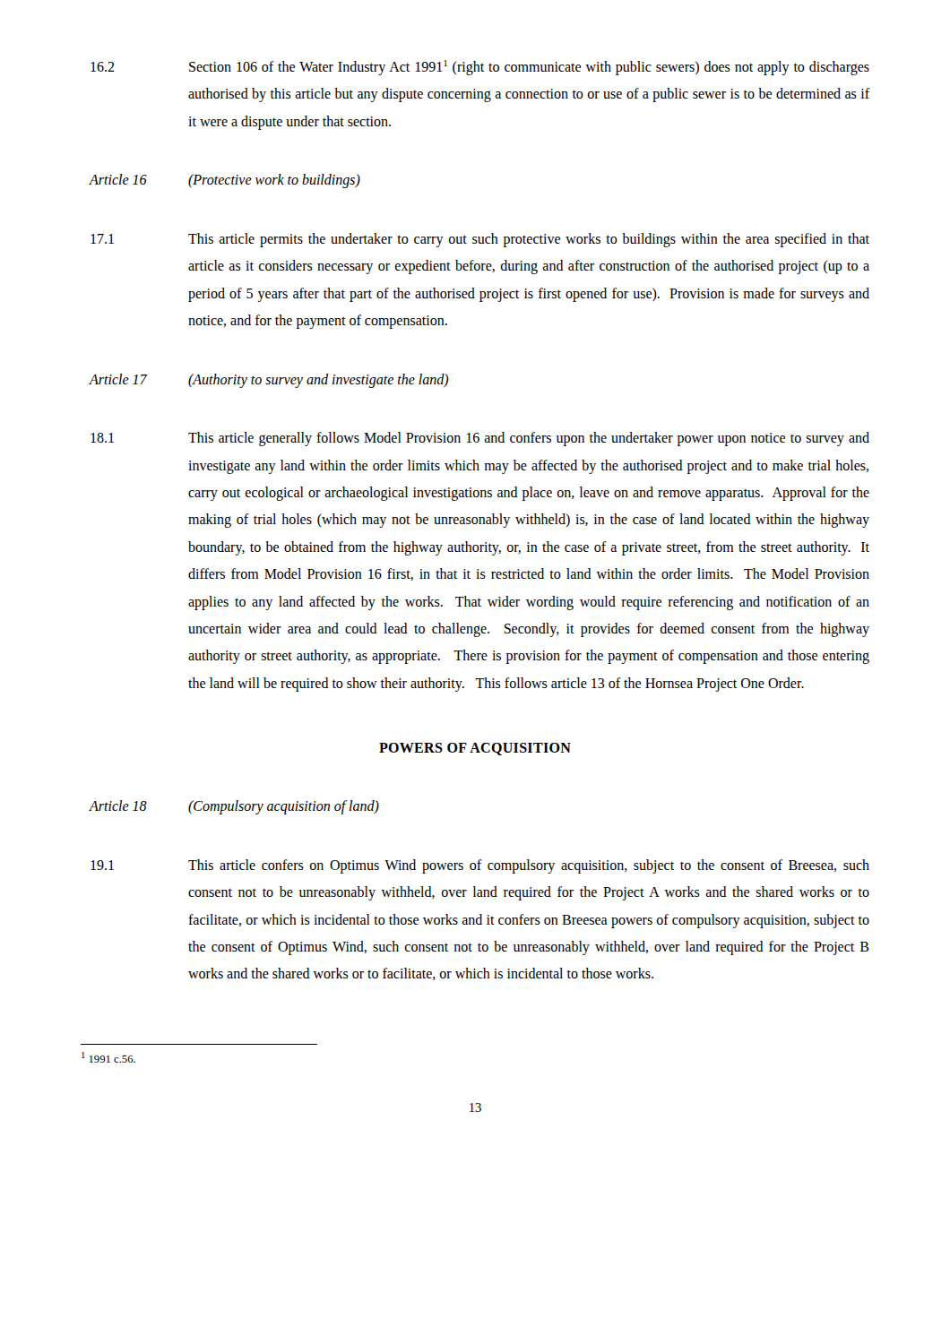16.2
Section 106 of the Water Industry Act 19911 (right to communicate with public sewers) does not apply to discharges authorised by this article but any dispute concerning a connection to or use of a public sewer is to be determined as if it were a dispute under that section.
Article 16
(Protective work to buildings)
17.1
This article permits the undertaker to carry out such protective works to buildings within the area specified in that article as it considers necessary or expedient before, during and after construction of the authorised project (up to a period of 5 years after that part of the authorised project is first opened for use). Provision is made for surveys and notice, and for the payment of compensation.
Article 17
(Authority to survey and investigate the land)
18.1
This article generally follows Model Provision 16 and confers upon the undertaker power upon notice to survey and investigate any land within the order limits which may be affected by the authorised project and to make trial holes, carry out ecological or archaeological investigations and place on, leave on and remove apparatus. Approval for the making of trial holes (which may not be unreasonably withheld) is, in the case of land located within the highway boundary, to be obtained from the highway authority, or, in the case of a private street, from the street authority. It differs from Model Provision 16 first, in that it is restricted to land within the order limits. The Model Provision applies to any land affected by the works. That wider wording would require referencing and notification of an uncertain wider area and could lead to challenge. Secondly, it provides for deemed consent from the highway authority or street authority, as appropriate. There is provision for the payment of compensation and those entering the land will be required to show their authority. This follows article 13 of the Hornsea Project One Order.
POWERS OF ACQUISITION
Article 18
(Compulsory acquisition of land)
19.1
This article confers on Optimus Wind powers of compulsory acquisition, subject to the consent of Breesea, such consent not to be unreasonably withheld, over land required for the Project A works and the shared works or to facilitate, or which is incidental to those works and it confers on Breesea powers of compulsory acquisition, subject to the consent of Optimus Wind, such consent not to be unreasonably withheld, over land required for the Project B works and the shared works or to facilitate, or which is incidental to those works.
1 1991 c.56.
13